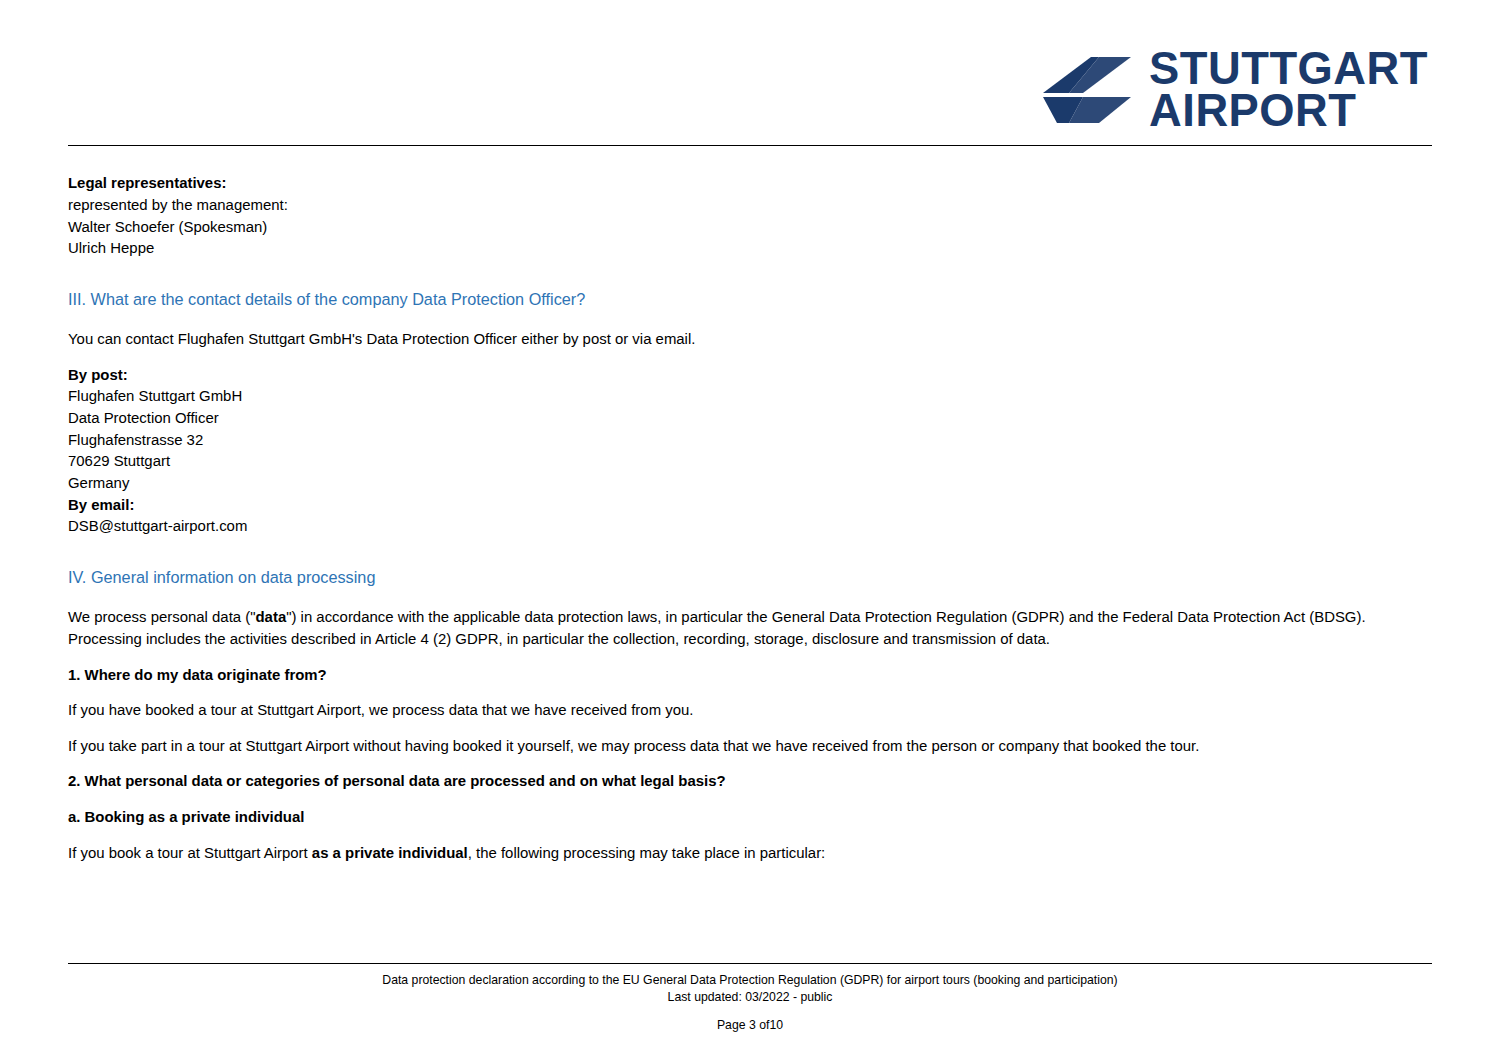STUTTGART AIRPORT
Legal representatives:
represented by the management:
Walter Schoefer (Spokesman)
Ulrich Heppe
III. What are the contact details of the company Data Protection Officer?
You can contact Flughafen Stuttgart GmbH's Data Protection Officer either by post or via email.
By post:
Flughafen Stuttgart GmbH
Data Protection Officer
Flughafenstrasse 32
70629 Stuttgart
Germany
By email:
DSB@stuttgart-airport.com
IV. General information on data processing
We process personal data ("data") in accordance with the applicable data protection laws, in particular the General Data Protection Regulation (GDPR) and the Federal Data Protection Act (BDSG). Processing includes the activities described in Article 4 (2) GDPR, in particular the collection, recording, storage, disclosure and transmission of data.
1. Where do my data originate from?
If you have booked a tour at Stuttgart Airport, we process data that we have received from you.
If you take part in a tour at Stuttgart Airport without having booked it yourself, we may process data that we have received from the person or company that booked the tour.
2. What personal data or categories of personal data are processed and on what legal basis?
a. Booking as a private individual
If you book a tour at Stuttgart Airport as a private individual, the following processing may take place in particular:
Data protection declaration according to the EU General Data Protection Regulation (GDPR) for airport tours (booking and participation)
Last updated: 03/2022 - public
Page 3 of10